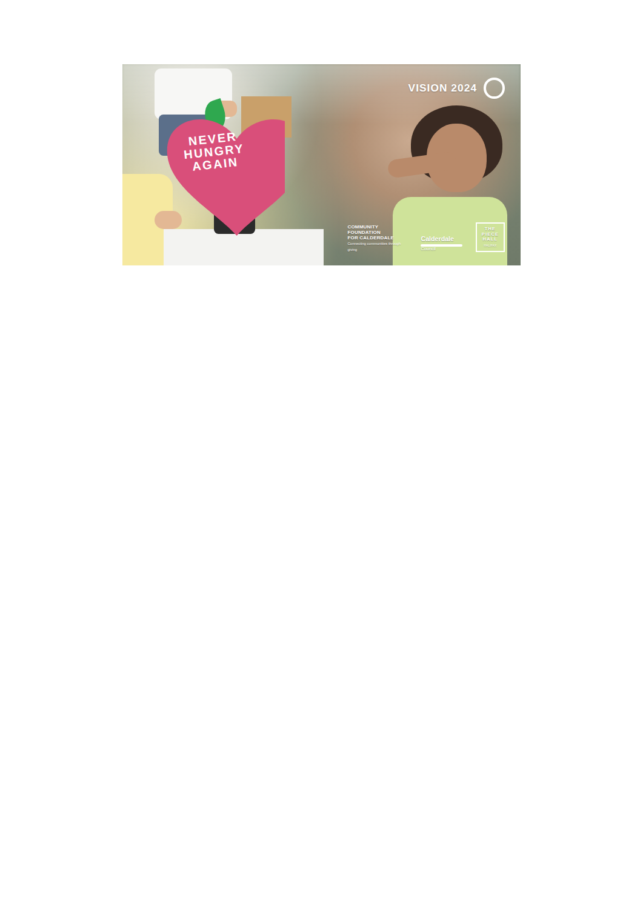VISION 2024
NEVER HUNGRY AGAIN
COMMUNITY
FOUNDATION
FOR CALDERDALE Connecting communities through giving
Calderdale Council
THE PIECE HALL HALIFAX